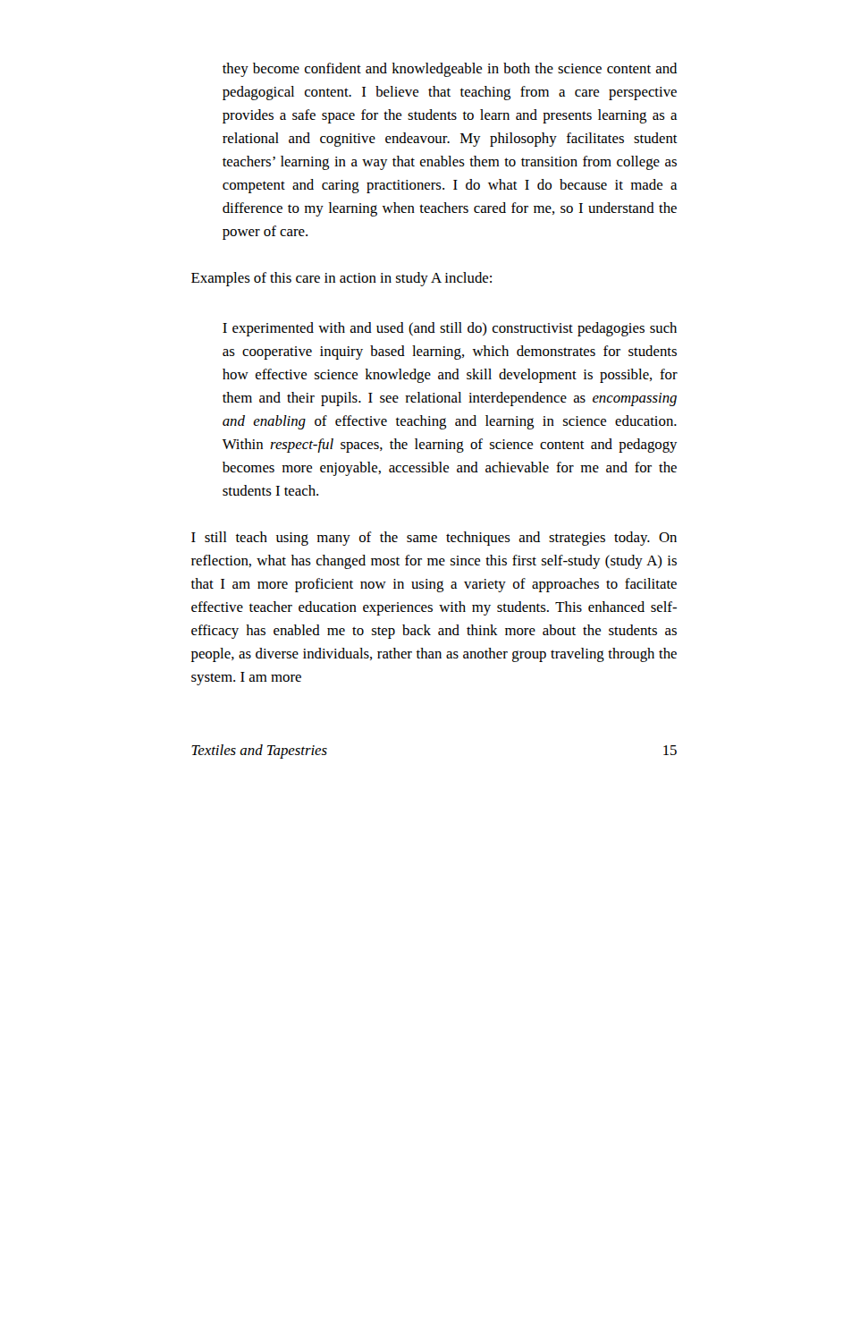they become confident and knowledgeable in both the science content and pedagogical content. I believe that teaching from a care perspective provides a safe space for the students to learn and presents learning as a relational and cognitive endeavour. My philosophy facilitates student teachers’ learning in a way that enables them to transition from college as competent and caring practitioners. I do what I do because it made a difference to my learning when teachers cared for me, so I understand the power of care.
Examples of this care in action in study A include:
I experimented with and used (and still do) constructivist pedagogies such as cooperative inquiry based learning, which demonstrates for students how effective science knowledge and skill development is possible, for them and their pupils. I see relational interdependence as encompassing and enabling of effective teaching and learning in science education. Within respect-ful spaces, the learning of science content and pedagogy becomes more enjoyable, accessible and achievable for me and for the students I teach.
I still teach using many of the same techniques and strategies today. On reflection, what has changed most for me since this first self-study (study A) is that I am more proficient now in using a variety of approaches to facilitate effective teacher education experiences with my students. This enhanced self-efficacy has enabled me to step back and think more about the students as people, as diverse individuals, rather than as another group traveling through the system. I am more
Textiles and Tapestries 15